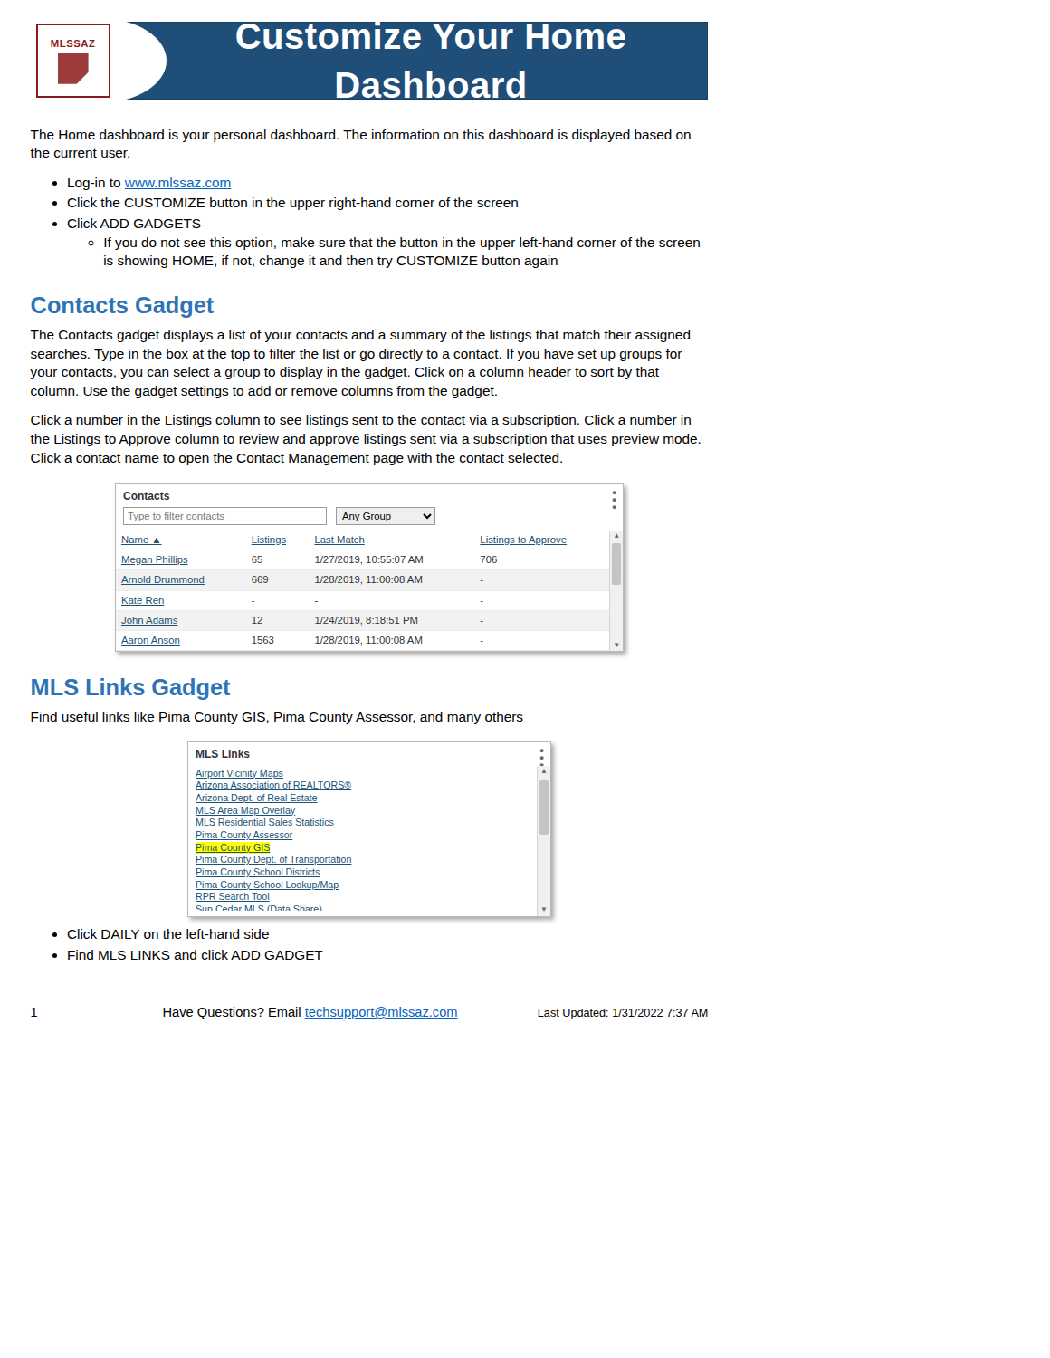Customize Your Home Dashboard
MLSSAZ
The Home dashboard is your personal dashboard. The information on this dashboard is displayed based on the current user.
Log-in to www.mlssaz.com
Click the CUSTOMIZE button in the upper right-hand corner of the screen
Click ADD GADGETS
If you do not see this option, make sure that the button in the upper left-hand corner of the screen is showing HOME, if not, change it and then try CUSTOMIZE button again
Contacts Gadget
The Contacts gadget displays a list of your contacts and a summary of the listings that match their assigned searches. Type in the box at the top to filter the list or go directly to a contact. If you have set up groups for your contacts, you can select a group to display in the gadget. Click on a column header to sort by that column. Use the gadget settings to add or remove columns from the gadget.
Click a number in the Listings column to see listings sent to the contact via a subscription. Click a number in the Listings to Approve column to review and approve listings sent via a subscription that uses preview mode. Click a contact name to open the Contact Management page with the contact selected.
Contacts •••
Any Group
| Name ▲ | Listings | Last Match | Listings to Approve |
| --- | --- | --- | --- |
| Megan Phillips | 65 | 1/27/2019, 10:55:07 AM | 706 |
| Arnold Drummond | 669 | 1/28/2019, 11:00:08 AM | - |
| Kate Ren | - | - | - |
| John Adams | 12 | 1/24/2019, 8:18:51 PM | - |
| Aaron Anson | 1563 | 1/28/2019, 11:00:08 AM | - |
▲
▼
MLS Links Gadget
Find useful links like Pima County GIS, Pima County Assessor, and many others
MLS Links •••
Airport Vicinity Maps Arizona Association of REALTORS® Arizona Dept. of Real Estate MLS Area Map Overlay MLS Residential Sales Statistics Pima County Assessor Pima County GIS Pima County Dept. of Transportation Pima County School Districts Pima County School Lookup/Map RPR Search Tool Sun Cedar MLS (Data Share)
▲
▼
Click DAILY on the left-hand side
Find MLS LINKS and click ADD GADGET
1
Have Questions? Email techsupport@mlssaz.com
Last Updated: 1/31/2022 7:37 AM